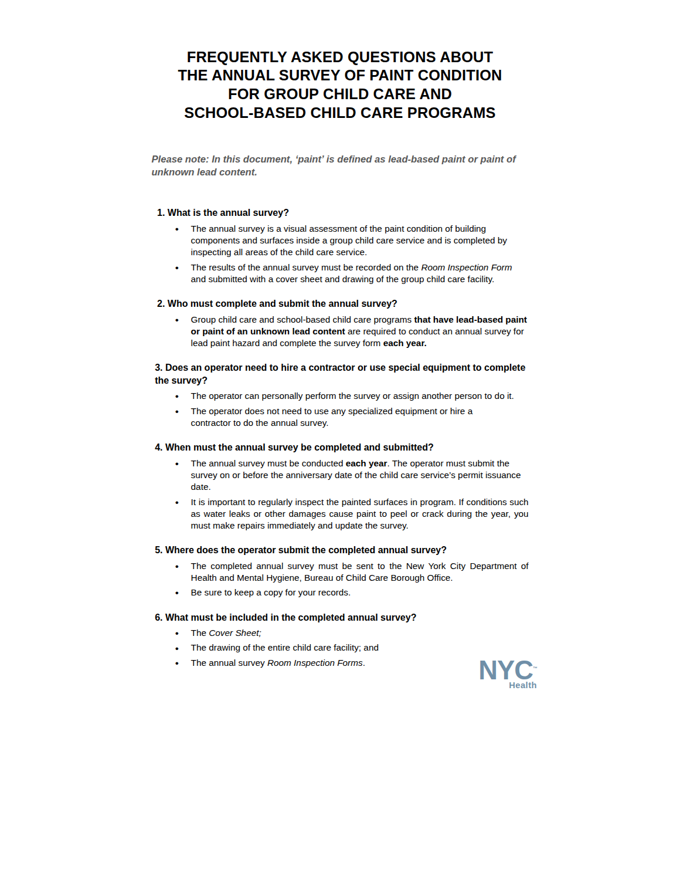FREQUENTLY ASKED QUESTIONS ABOUT
THE ANNUAL SURVEY OF PAINT CONDITION
FOR GROUP CHILD CARE AND
SCHOOL-BASED CHILD CARE PROGRAMS
Please note: In this document, ‘paint’ is defined as lead-based paint or paint of unknown lead content.
1. What is the annual survey?
The annual survey is a visual assessment of the paint condition of building components and surfaces inside a group child care service and is completed by inspecting all areas of the child care service.
The results of the annual survey must be recorded on the Room Inspection Form and submitted with a cover sheet and drawing of the group child care facility.
2. Who must complete and submit the annual survey?
Group child care and school-based child care programs that have lead-based paint or paint of an unknown lead content are required to conduct an annual survey for lead paint hazard and complete the survey form each year.
3. Does an operator need to hire a contractor or use special equipment to complete the survey?
The operator can personally perform the survey or assign another person to do it.
The operator does not need to use any specialized equipment or hire a
contractor to do the annual survey.
4. When must the annual survey be completed and submitted?
The annual survey must be conducted each year. The operator must submit the survey on or before the anniversary date of the child care service’s permit issuance date.
It is important to regularly inspect the painted surfaces in program. If conditions such as water leaks or other damages cause paint to peel or crack during the year, you must make repairs immediately and update the survey.
5. Where does the operator submit the completed annual survey?
The completed annual survey must be sent to the New York City Department of Health and Mental Hygiene, Bureau of Child Care Borough Office.
Be sure to keep a copy for your records.
6. What must be included in the completed annual survey?
The Cover Sheet;
The drawing of the entire child care facility; and
The annual survey Room Inspection Forms.
NYC™ Health